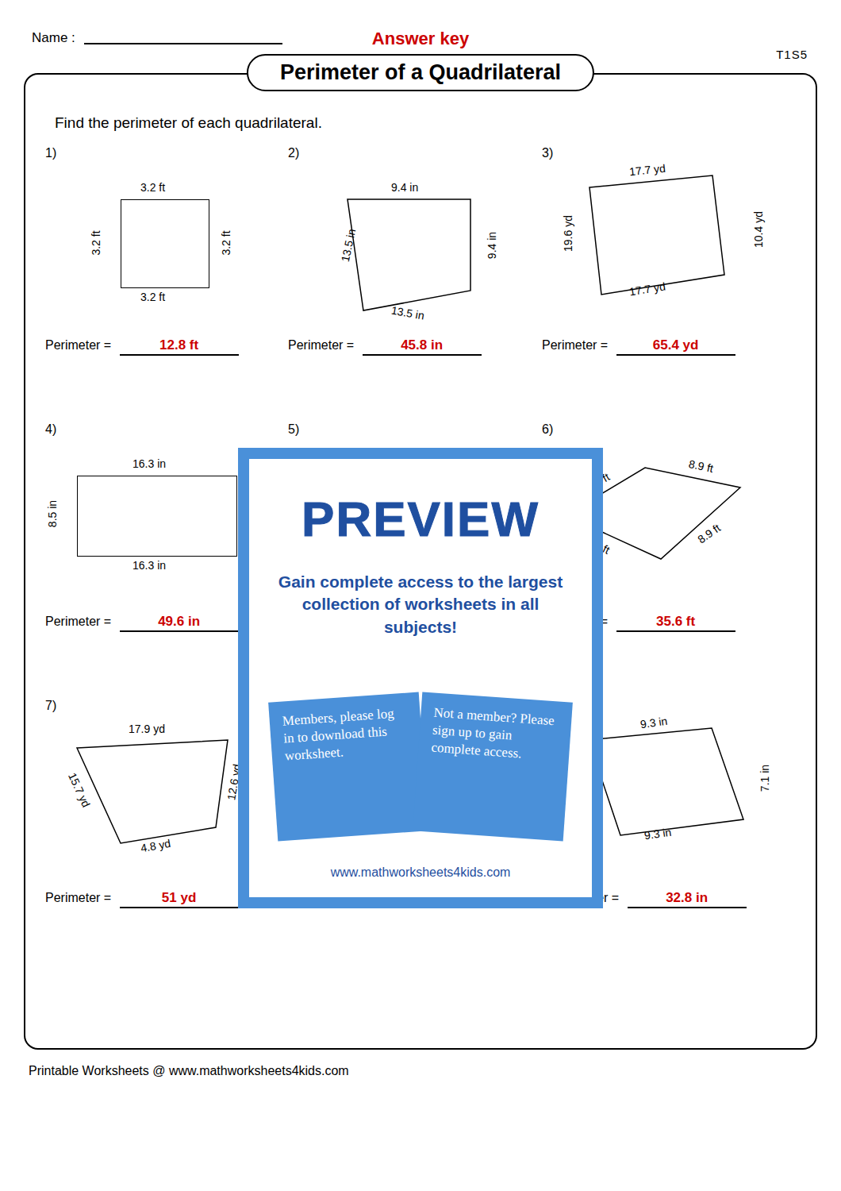Name :
Answer key
Perimeter of a Quadrilateral
T1S5
Find the perimeter of each quadrilateral.
1)
3.2 ft 3.2 ft 3.2 ft 3.2 ft
Perimeter = 12.8 ft
2)
9.4 in 9.4 in 13.5 in 13.5 in
Perimeter = 45.8 in
3)
17.7 yd 17.7 yd 19.6 yd 10.4 yd
Perimeter = 65.4 yd
4)
16.3 in 16.3 in 8.5 in 8.5 in
Perimeter = 49.6 in
5)
Perimeter =
6)
8.9 ft 8.9 ft 8.9 ft 8.9 ft
Perimeter = 35.6 ft
7)
17.9 yd 15.7 yd 12.6 yd 4.8 yd
Perimeter = 51 yd
8)
10.7 ft 5.9 ft 11.9 ft 12.5 ft
Perimeter = 41 ft
9)
9.3 in 7.1 in 9.3 in 7.1 in
Perimeter = 32.8 in
PREVIEW
Gain complete access to the largest collection of worksheets in all subjects!
Members, please log in to download this worksheet.
Not a member? Please sign up to gain complete access.
www.mathworksheets4kids.com
Printable Worksheets @ www.mathworksheets4kids.com